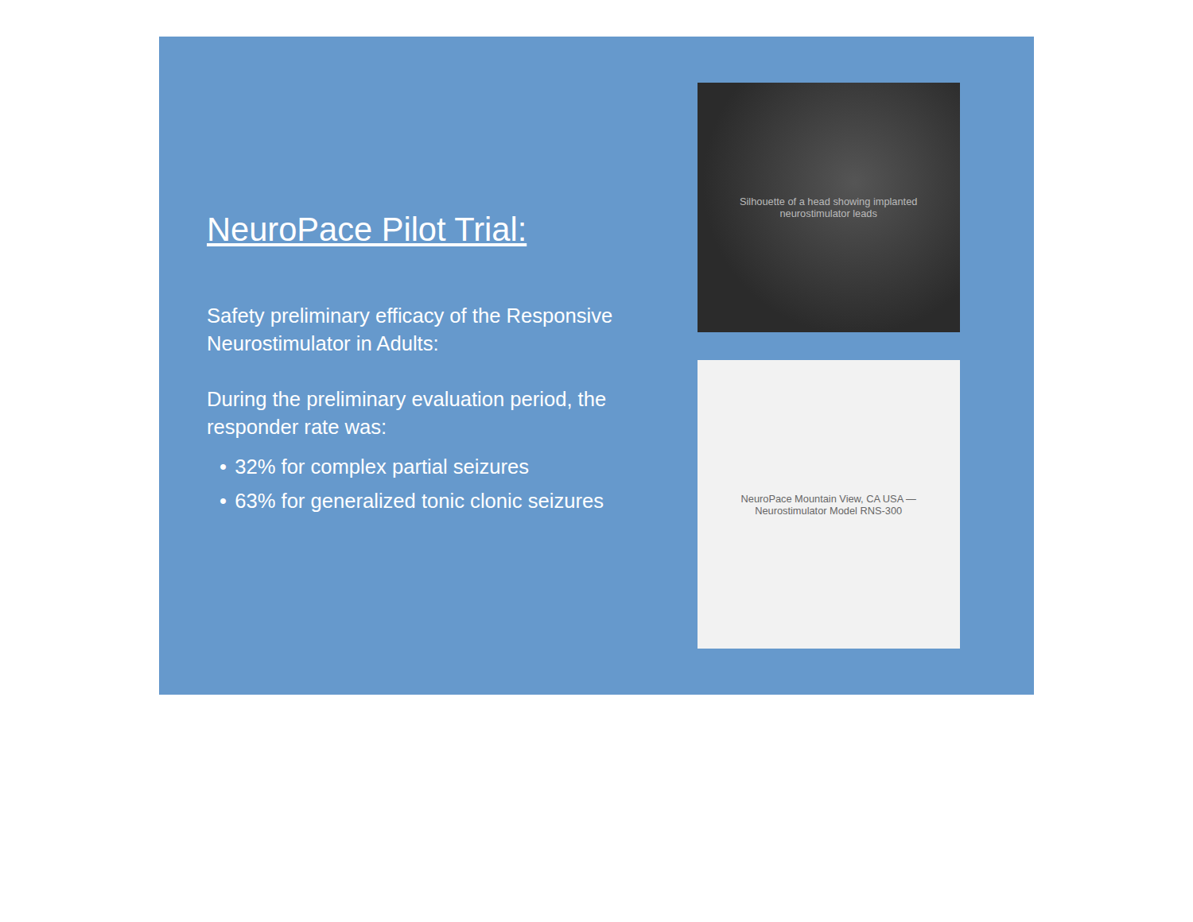NeuroPace Pilot Trial:
Safety preliminary efficacy of the Responsive Neurostimulator in Adults:
During the preliminary evaluation period, the responder rate was:
32% for complex partial seizures
63% for generalized tonic clonic seizures
Silhouette of a head showing implanted neurostimulator leads
NeuroPace Mountain View, CA USA — Neurostimulator Model RNS-300